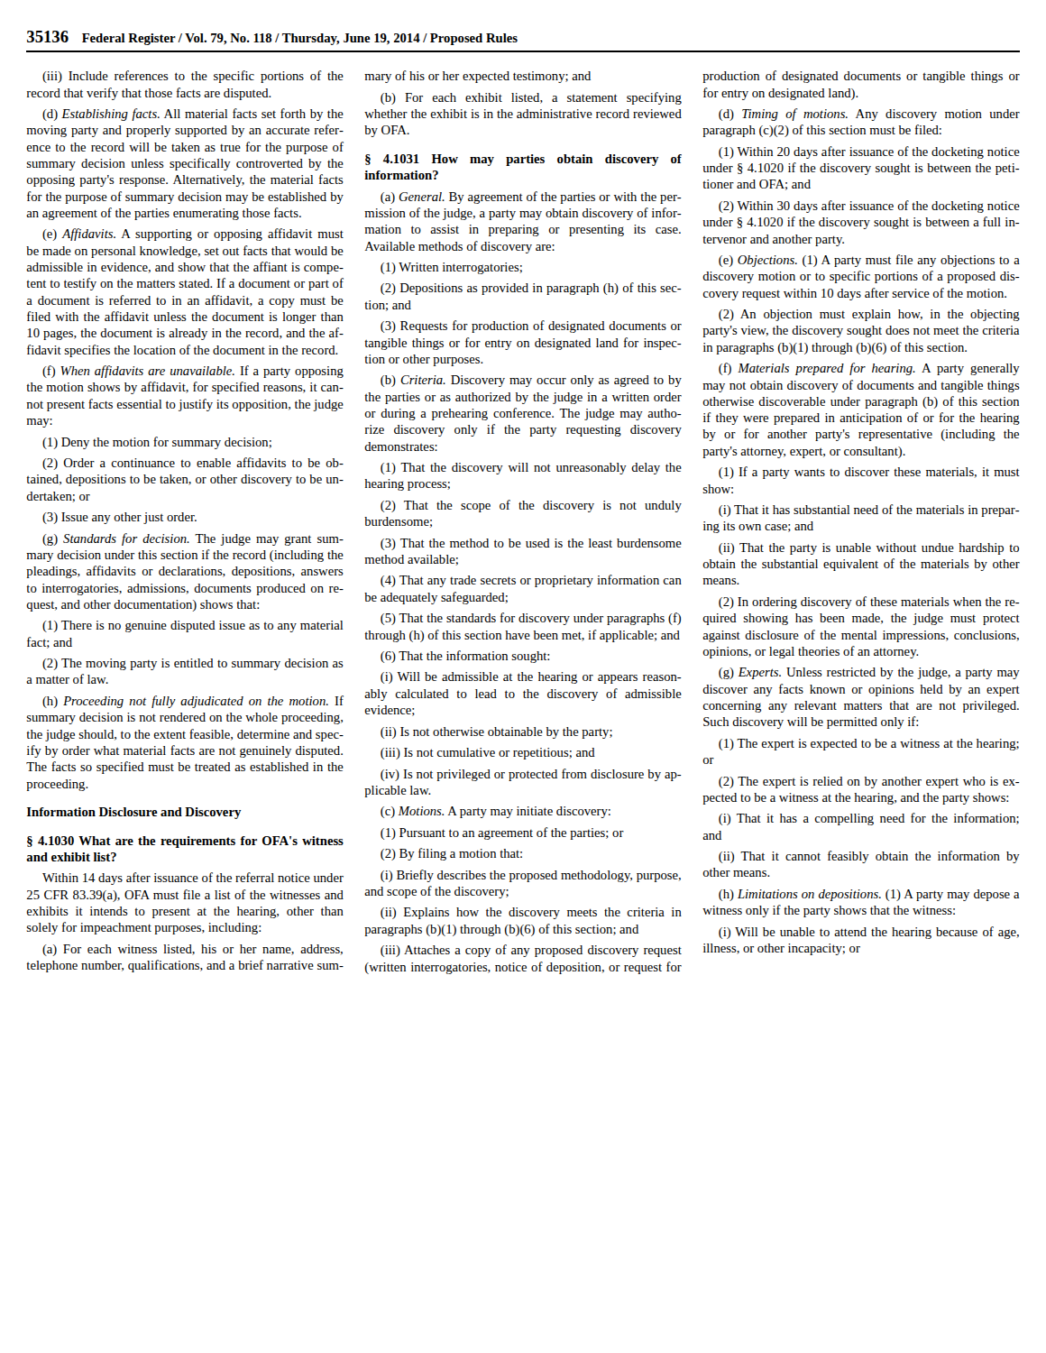35136 Federal Register / Vol. 79, No. 118 / Thursday, June 19, 2014 / Proposed Rules
(iii) Include references to the specific portions of the record that verify that those facts are disputed.
(d) Establishing facts. All material facts set forth by the moving party and properly supported by an accurate reference to the record will be taken as true for the purpose of summary decision unless specifically controverted by the opposing party's response. Alternatively, the material facts for the purpose of summary decision may be established by an agreement of the parties enumerating those facts.
(e) Affidavits. A supporting or opposing affidavit must be made on personal knowledge, set out facts that would be admissible in evidence, and show that the affiant is competent to testify on the matters stated. If a document or part of a document is referred to in an affidavit, a copy must be filed with the affidavit unless the document is longer than 10 pages, the document is already in the record, and the affidavit specifies the location of the document in the record.
(f) When affidavits are unavailable. If a party opposing the motion shows by affidavit, for specified reasons, it cannot present facts essential to justify its opposition, the judge may:
(1) Deny the motion for summary decision;
(2) Order a continuance to enable affidavits to be obtained, depositions to be taken, or other discovery to be undertaken; or
(3) Issue any other just order.
(g) Standards for decision. The judge may grant summary decision under this section if the record (including the pleadings, affidavits or declarations, depositions, answers to interrogatories, admissions, documents produced on request, and other documentation) shows that:
(1) There is no genuine disputed issue as to any material fact; and
(2) The moving party is entitled to summary decision as a matter of law.
(h) Proceeding not fully adjudicated on the motion. If summary decision is not rendered on the whole proceeding, the judge should, to the extent feasible, determine and specify by order what material facts are not genuinely disputed. The facts so specified must be treated as established in the proceeding.
Information Disclosure and Discovery
§ 4.1030 What are the requirements for OFA's witness and exhibit list?
Within 14 days after issuance of the referral notice under 25 CFR 83.39(a), OFA must file a list of the witnesses and exhibits it intends to present at the hearing, other than solely for impeachment purposes, including:
(a) For each witness listed, his or her name, address, telephone number, qualifications, and a brief narrative summary of his or her expected testimony; and
(b) For each exhibit listed, a statement specifying whether the exhibit is in the administrative record reviewed by OFA.
§ 4.1031 How may parties obtain discovery of information?
(a) General. By agreement of the parties or with the permission of the judge, a party may obtain discovery of information to assist in preparing or presenting its case. Available methods of discovery are:
(1) Written interrogatories;
(2) Depositions as provided in paragraph (h) of this section; and
(3) Requests for production of designated documents or tangible things or for entry on designated land for inspection or other purposes.
(b) Criteria. Discovery may occur only as agreed to by the parties or as authorized by the judge in a written order or during a prehearing conference. The judge may authorize discovery only if the party requesting discovery demonstrates:
(1) That the discovery will not unreasonably delay the hearing process;
(2) That the scope of the discovery is not unduly burdensome;
(3) That the method to be used is the least burdensome method available;
(4) That any trade secrets or proprietary information can be adequately safeguarded;
(5) That the standards for discovery under paragraphs (f) through (h) of this section have been met, if applicable; and
(6) That the information sought:
(i) Will be admissible at the hearing or appears reasonably calculated to lead to the discovery of admissible evidence;
(ii) Is not otherwise obtainable by the party;
(iii) Is not cumulative or repetitious; and
(iv) Is not privileged or protected from disclosure by applicable law.
(c) Motions. A party may initiate discovery:
(1) Pursuant to an agreement of the parties; or
(2) By filing a motion that:
(i) Briefly describes the proposed methodology, purpose, and scope of the discovery;
(ii) Explains how the discovery meets the criteria in paragraphs (b)(1) through (b)(6) of this section; and
(iii) Attaches a copy of any proposed discovery request (written interrogatories, notice of deposition, or request for production of designated documents or tangible things or for entry on designated land).
(d) Timing of motions. Any discovery motion under paragraph (c)(2) of this section must be filed:
(1) Within 20 days after issuance of the docketing notice under § 4.1020 if the discovery sought is between the petitioner and OFA; and
(2) Within 30 days after issuance of the docketing notice under § 4.1020 if the discovery sought is between a full intervenor and another party.
(e) Objections. (1) A party must file any objections to a discovery motion or to specific portions of a proposed discovery request within 10 days after service of the motion.
(2) An objection must explain how, in the objecting party's view, the discovery sought does not meet the criteria in paragraphs (b)(1) through (b)(6) of this section.
(f) Materials prepared for hearing. A party generally may not obtain discovery of documents and tangible things otherwise discoverable under paragraph (b) of this section if they were prepared in anticipation of or for the hearing by or for another party's representative (including the party's attorney, expert, or consultant).
(1) If a party wants to discover these materials, it must show:
(i) That it has substantial need of the materials in preparing its own case; and
(ii) That the party is unable without undue hardship to obtain the substantial equivalent of the materials by other means.
(2) In ordering discovery of these materials when the required showing has been made, the judge must protect against disclosure of the mental impressions, conclusions, opinions, or legal theories of an attorney.
(g) Experts. Unless restricted by the judge, a party may discover any facts known or opinions held by an expert concerning any relevant matters that are not privileged. Such discovery will be permitted only if:
(1) The expert is expected to be a witness at the hearing; or
(2) The expert is relied on by another expert who is expected to be a witness at the hearing, and the party shows:
(i) That it has a compelling need for the information; and
(ii) That it cannot feasibly obtain the information by other means.
(h) Limitations on depositions. (1) A party may depose a witness only if the party shows that the witness:
(i) Will be unable to attend the hearing because of age, illness, or other incapacity; or